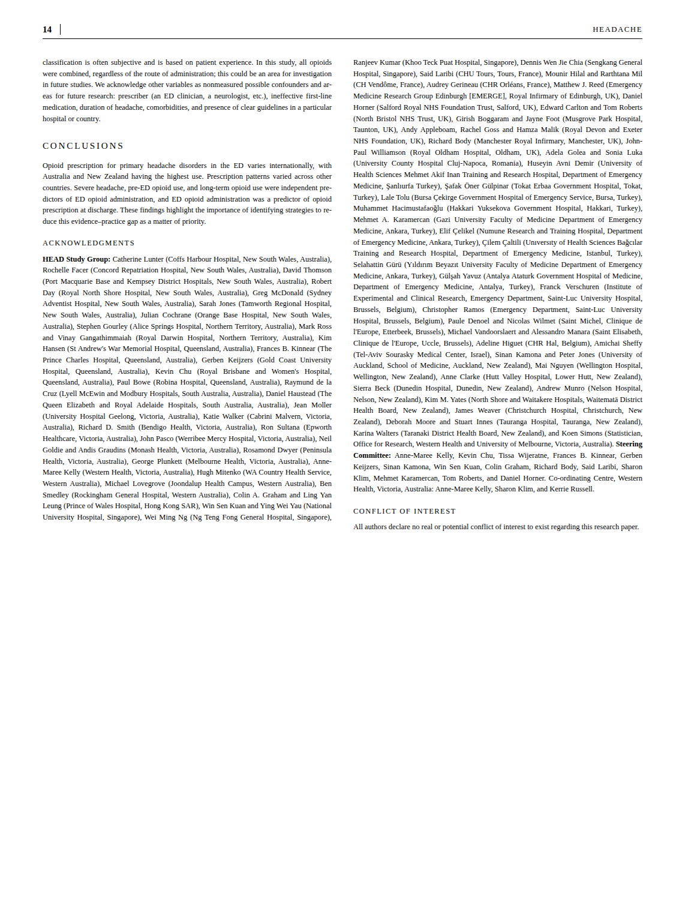14 HEADACHE
classification is often subjective and is based on patient experience. In this study, all opioids were combined, regardless of the route of administration; this could be an area for investigation in future studies. We acknowledge other variables as nonmeasured possible confounders and areas for future research: prescriber (an ED clinician, a neurologist, etc.), ineffective first-line medication, duration of headache, comorbidities, and presence of clear guidelines in a particular hospital or country.
CONCLUSIONS
Opioid prescription for primary headache disorders in the ED varies internationally, with Australia and New Zealand having the highest use. Prescription patterns varied across other countries. Severe headache, pre-ED opioid use, and long-term opioid use were independent predictors of ED opioid administration, and ED opioid administration was a predictor of opioid prescription at discharge. These findings highlight the importance of identifying strategies to reduce this evidence–practice gap as a matter of priority.
ACKNOWLEDGMENTS
HEAD Study Group: Catherine Lunter (Coffs Harbour Hospital, New South Wales, Australia), Rochelle Facer (Concord Repatriation Hospital, New South Wales, Australia), David Thomson (Port Macquarie Base and Kempsey District Hospitals, New South Wales, Australia), Robert Day (Royal North Shore Hospital, New South Wales, Australia), Greg McDonald (Sydney Adventist Hospital, New South Wales, Australia), Sarah Jones (Tamworth Regional Hospital, New South Wales, Australia), Julian Cochrane (Orange Base Hospital, New South Wales, Australia), Stephen Gourley (Alice Springs Hospital, Northern Territory, Australia), Mark Ross and Vinay Gangathimmaiah (Royal Darwin Hospital, Northern Territory, Australia), Kim Hansen (St Andrew's War Memorial Hospital, Queensland, Australia), Frances B. Kinnear (The Prince Charles Hospital, Queensland, Australia), Gerben Keijzers (Gold Coast University Hospital, Queensland, Australia), Kevin Chu (Royal Brisbane and Women's Hospital, Queensland, Australia), Paul Bowe (Robina Hospital, Queensland, Australia), Raymund de la Cruz (Lyell McEwin and Modbury Hospitals, South Australia, Australia), Daniel Haustead (The Queen Elizabeth and Royal Adelaide Hospitals, South Australia, Australia), Jean Moller (University Hospital Geelong, Victoria, Australia), Katie Walker (Cabrini Malvern, Victoria, Australia), Richard D. Smith (Bendigo Health, Victoria, Australia), Ron Sultana (Epworth Healthcare, Victoria, Australia), John Pasco (Werribee Mercy Hospital, Victoria, Australia), Neil Goldie and Andis Graudins (Monash Health, Victoria, Australia), Rosamond Dwyer (Peninsula Health, Victoria, Australia), George Plunkett (Melbourne Health, Victoria, Australia), Anne-Maree Kelly (Western Health, Victoria, Australia), Hugh Mitenko (WA Country Health Service, Western Australia), Michael Lovegrove (Joondalup Health Campus, Western Australia), Ben Smedley (Rockingham General Hospital, Western Australia), Colin A. Graham and Ling Yan Leung (Prince of Wales Hospital, Hong Kong SAR), Win Sen Kuan and Ying Wei Yau (National University Hospital, Singapore), Wei Ming Ng (Ng Teng Fong General Hospital, Singapore), Ranjeev Kumar (Khoo Teck Puat Hospital, Singapore), Dennis Wen Jie Chia (Sengkang General Hospital, Singapore), Said Laribi (CHU Tours, Tours, France), Mounir Hilal and Rarthtana Mil (CH Vendôme, France), Audrey Gerineau (CHR Orléans, France), Matthew J. Reed (Emergency Medicine Research Group Edinburgh [EMERGE], Royal Infirmary of Edinburgh, UK), Daniel Horner (Salford Royal NHS Foundation Trust, Salford, UK), Edward Carlton and Tom Roberts (North Bristol NHS Trust, UK), Girish Boggaram and Jayne Foot (Musgrove Park Hospital, Taunton, UK), Andy Appleboam, Rachel Goss and Hamza Malik (Royal Devon and Exeter NHS Foundation, UK), Richard Body (Manchester Royal Infirmary, Manchester, UK), John-Paul Williamson (Royal Oldham Hospital, Oldham, UK), Adela Golea and Sonia Luka (University County Hospital Cluj-Napoca, Romania), Huseyin Avni Demir (University of Health Sciences Mehmet Akif Inan Training and Research Hospital, Department of Emergency Medicine, Şanlıurfa Turkey), Şafak Öner Gülpinar (Tokat Erbaa Government Hospital, Tokat, Turkey), Lale Tolu (Bursa Çekirge Government Hospital of Emergency Service, Bursa, Turkey), Muhammet Hacimustafaoğlu (Hakkari Yuksekova Government Hospital, Hakkari, Turkey), Mehmet A. Karamercan (Gazi University Faculty of Medicine Department of Emergency Medicine, Ankara, Turkey), Elif Çelikel (Numune Research and Training Hospital, Department of Emergency Medicine, Ankara, Turkey), Çilem Çaltili (Unıversıty of Health Sciences Bağcılar Training and Research Hospital, Department of Emergency Medicine, Istanbul, Turkey), Selahattin Gürü (Yıldırım Beyazıt University Faculty of Medicine Department of Emergency Medicine, Ankara, Turkey), Gülşah Yavuz (Antalya Ataturk Government Hospital of Medicine, Department of Emergency Medicine, Antalya, Turkey), Franck Verschuren (Institute of Experimental and Clinical Research, Emergency Department, Saint-Luc University Hospital, Brussels, Belgium), Christopher Ramos (Emergency Department, Saint-Luc University Hospital, Brussels, Belgium), Paule Denoel and Nicolas Wilmet (Saint Michel, Clinique de l'Europe, Etterbeek, Brussels), Michael Vandoorslaert and Alessandro Manara (Saint Elisabeth, Clinique de l'Europe, Uccle, Brussels), Adeline Higuet (CHR Hal, Belgium), Amichai Sheffy (Tel-Aviv Sourasky Medical Center, Israel), Sinan Kamona and Peter Jones (University of Auckland, School of Medicine, Auckland, New Zealand), Mai Nguyen (Wellington Hospital, Wellington, New Zealand), Anne Clarke (Hutt Valley Hospital, Lower Hutt, New Zealand), Sierra Beck (Dunedin Hospital, Dunedin, New Zealand), Andrew Munro (Nelson Hospital, Nelson, New Zealand), Kim M. Yates (North Shore and Waitakere Hospitals, Waitematā District Health Board, New Zealand), James Weaver (Christchurch Hospital, Christchurch, New Zealand), Deborah Moore and Stuart Innes (Tauranga Hospital, Tauranga, New Zealand), Karina Walters (Taranaki District Health Board, New Zealand), and Koen Simons (Statistician, Office for Research, Western Health and University of Melbourne, Victoria, Australia). Steering Committee: Anne-Maree Kelly, Kevin Chu, Tissa Wijeratne, Frances B. Kinnear, Gerben Keijzers, Sinan Kamona, Win Sen Kuan, Colin Graham, Richard Body, Said Laribi, Sharon Klim, Mehmet Karamercan, Tom Roberts, and Daniel Horner. Co-ordinating Centre, Western Health, Victoria, Australia: Anne-Maree Kelly, Sharon Klim, and Kerrie Russell.
CONFLICT OF INTEREST
All authors declare no real or potential conflict of interest to exist regarding this research paper.